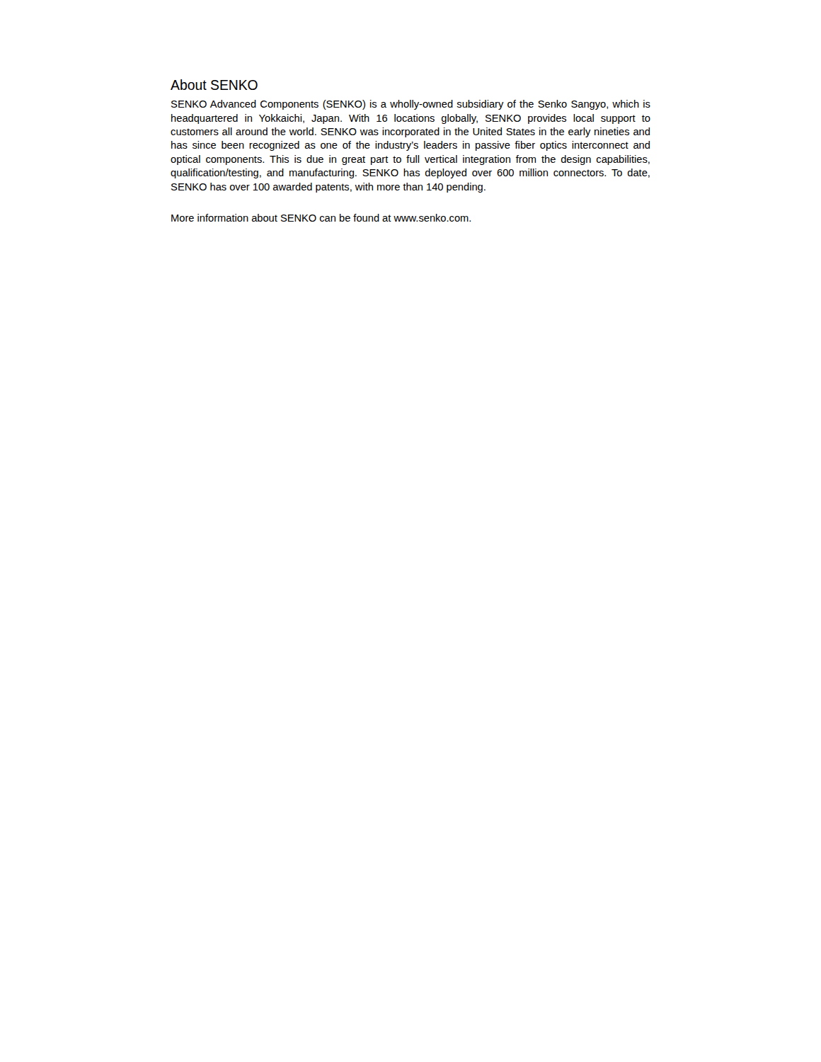About SENKO
SENKO Advanced Components (SENKO) is a wholly-owned subsidiary of the Senko Sangyo, which is headquartered in Yokkaichi, Japan. With 16 locations globally, SENKO provides local support to customers all around the world. SENKO was incorporated in the United States in the early nineties and has since been recognized as one of the industry’s leaders in passive fiber optics interconnect and optical components. This is due in great part to full vertical integration from the design capabilities, qualification/testing, and manufacturing. SENKO has deployed over 600 million connectors. To date, SENKO has over 100 awarded patents, with more than 140 pending.
More information about SENKO can be found at www.senko.com.